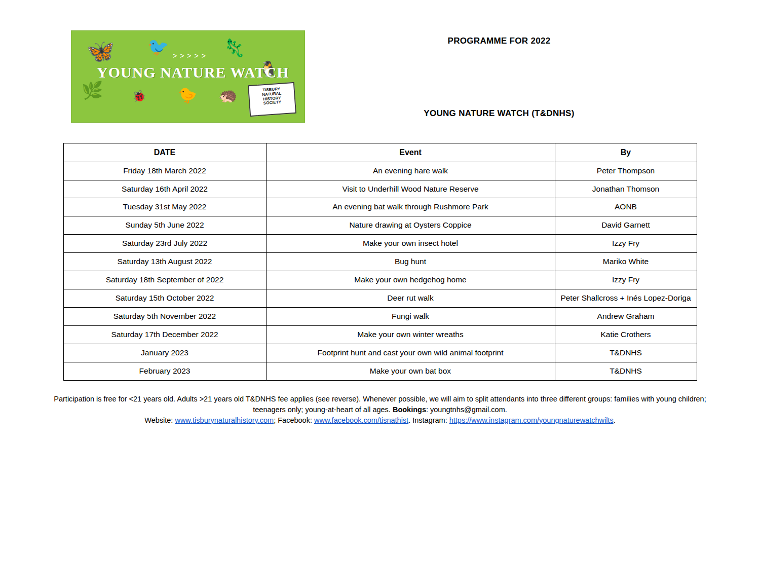🦋 🐦 🦎 >>>>> 🌿 🐞 🐤 🦔 🐧
YOUNG NATURE WATCH
TISBURY
NATURAL
HISTORY
SOCIETY
PROGRAMME FOR 2022
YOUNG NATURE WATCH (T&DNHS)
| DATE | Event | By |
| --- | --- | --- |
| Friday 18th March 2022 | An evening hare walk | Peter Thompson |
| Saturday 16th April 2022 | Visit to Underhill Wood Nature Reserve | Jonathan Thomson |
| Tuesday 31st May 2022 | An evening bat walk through Rushmore Park | AONB |
| Sunday 5th June 2022 | Nature drawing at Oysters Coppice | David Garnett |
| Saturday 23rd July 2022 | Make your own insect hotel | Izzy Fry |
| Saturday 13th August 2022 | Bug hunt | Mariko White |
| Saturday 18th September of 2022 | Make your own hedgehog home | Izzy Fry |
| Saturday 15th October 2022 | Deer rut walk | Peter Shallcross + Inés Lopez-Doriga |
| Saturday 5th November 2022 | Fungi walk | Andrew Graham |
| Saturday 17th December 2022 | Make your own winter wreaths | Katie Crothers |
| January 2023 | Footprint hunt and cast your own wild animal footprint | T&DNHS |
| February 2023 | Make your own bat box | T&DNHS |
Participation is free for <21 years old. Adults >21 years old T&DNHS fee applies (see reverse). Whenever possible, we will aim to split attendants into three different groups: families with young children; teenagers only; young-at-heart of all ages. Bookings: youngtnhs@gmail.com.
Website: www.tisburynaturalhistory.com; Facebook: www.facebook.com/tisnathist. Instagram: https://www.instagram.com/youngnaturewatchwilts.